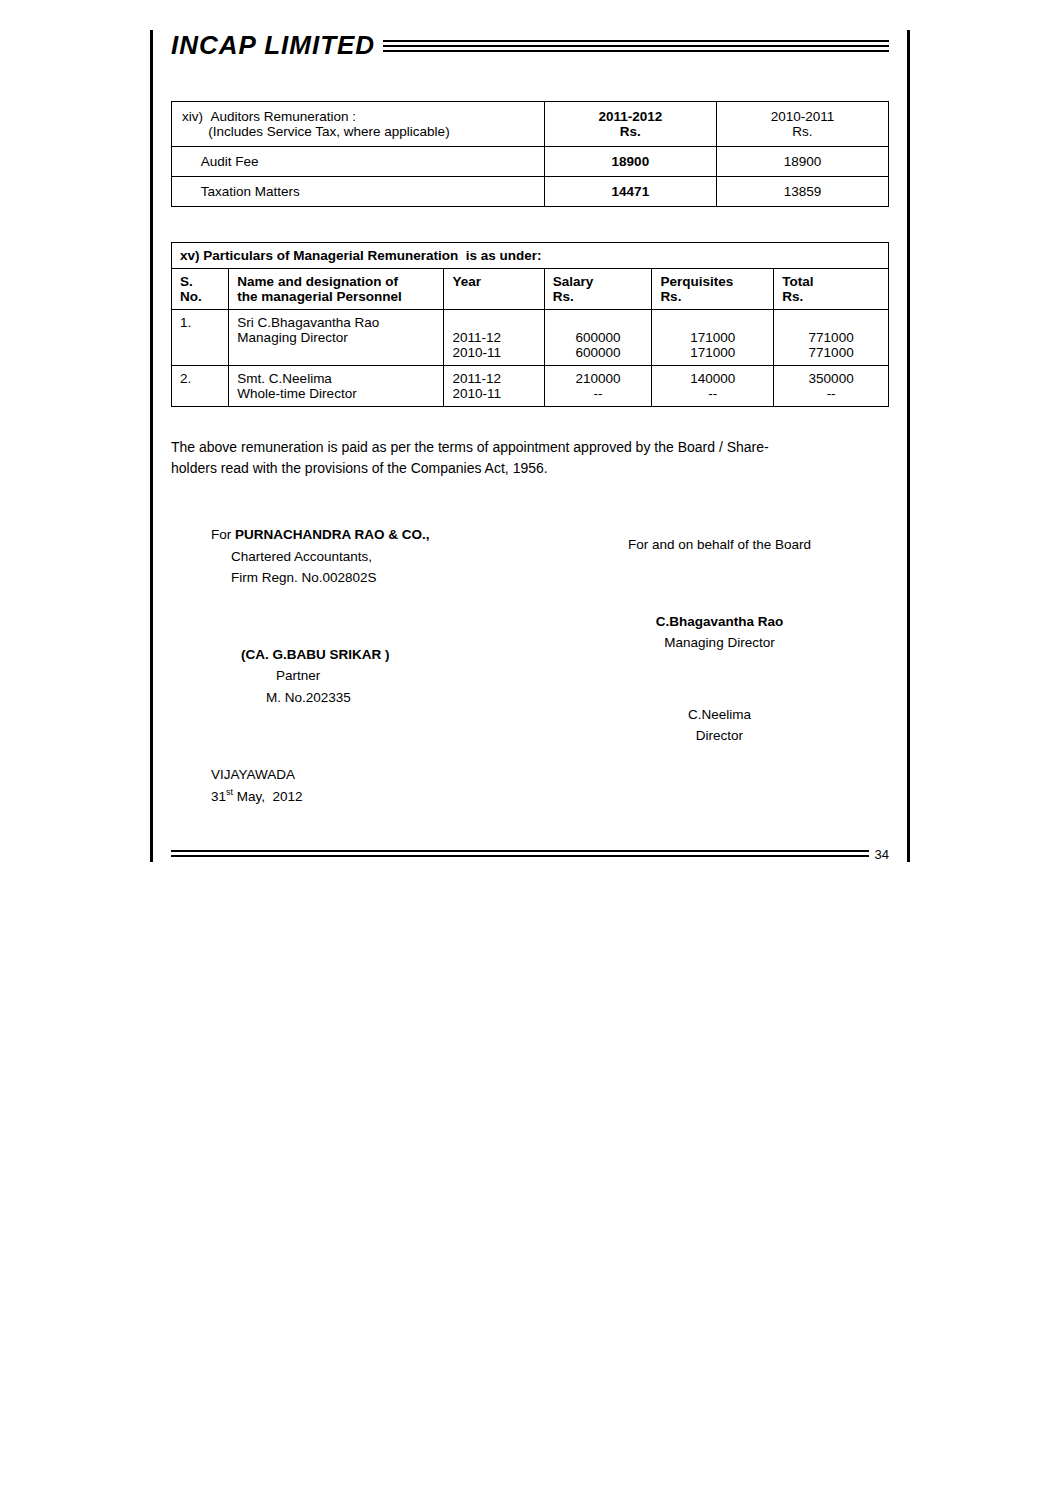INCAP LIMITED
| xiv) Auditors Remuneration : (Includes Service Tax, where applicable) | 2011-2012 Rs. | 2010-2011 Rs. |
| Audit Fee | 18900 | 18900 |
| Taxation Matters | 14471 | 13859 |
| xv) Particulars of Managerial Remuneration is as under: |
| S. No. | Name and designation of the managerial Personnel | Year | Salary Rs. | Perquisites Rs. | Total Rs. |
| 1. | Sri C.Bhagavantha Rao Managing Director | 2011-12 2010-11 | 600000 600000 | 171000 171000 | 771000 771000 |
| 2. | Smt. C.Neelima Whole-time Director | 2011-12 2010-11 | 210000 -- | 140000 -- | 350000 -- |
The above remuneration is paid as per the terms of appointment approved by the Board / Share-
holders read with the provisions of the Companies Act, 1956.
For PURNACHANDRA RAO & CO.,
Chartered Accountants,
Firm Regn. No.002802S
(CA. G.BABU SRIKAR )
Partner
M. No.202335
VIJAYAWADA
31st May, 2012
For and on behalf of the Board
C.Bhagavantha Rao
Managing Director
C.Neelima
Director
34